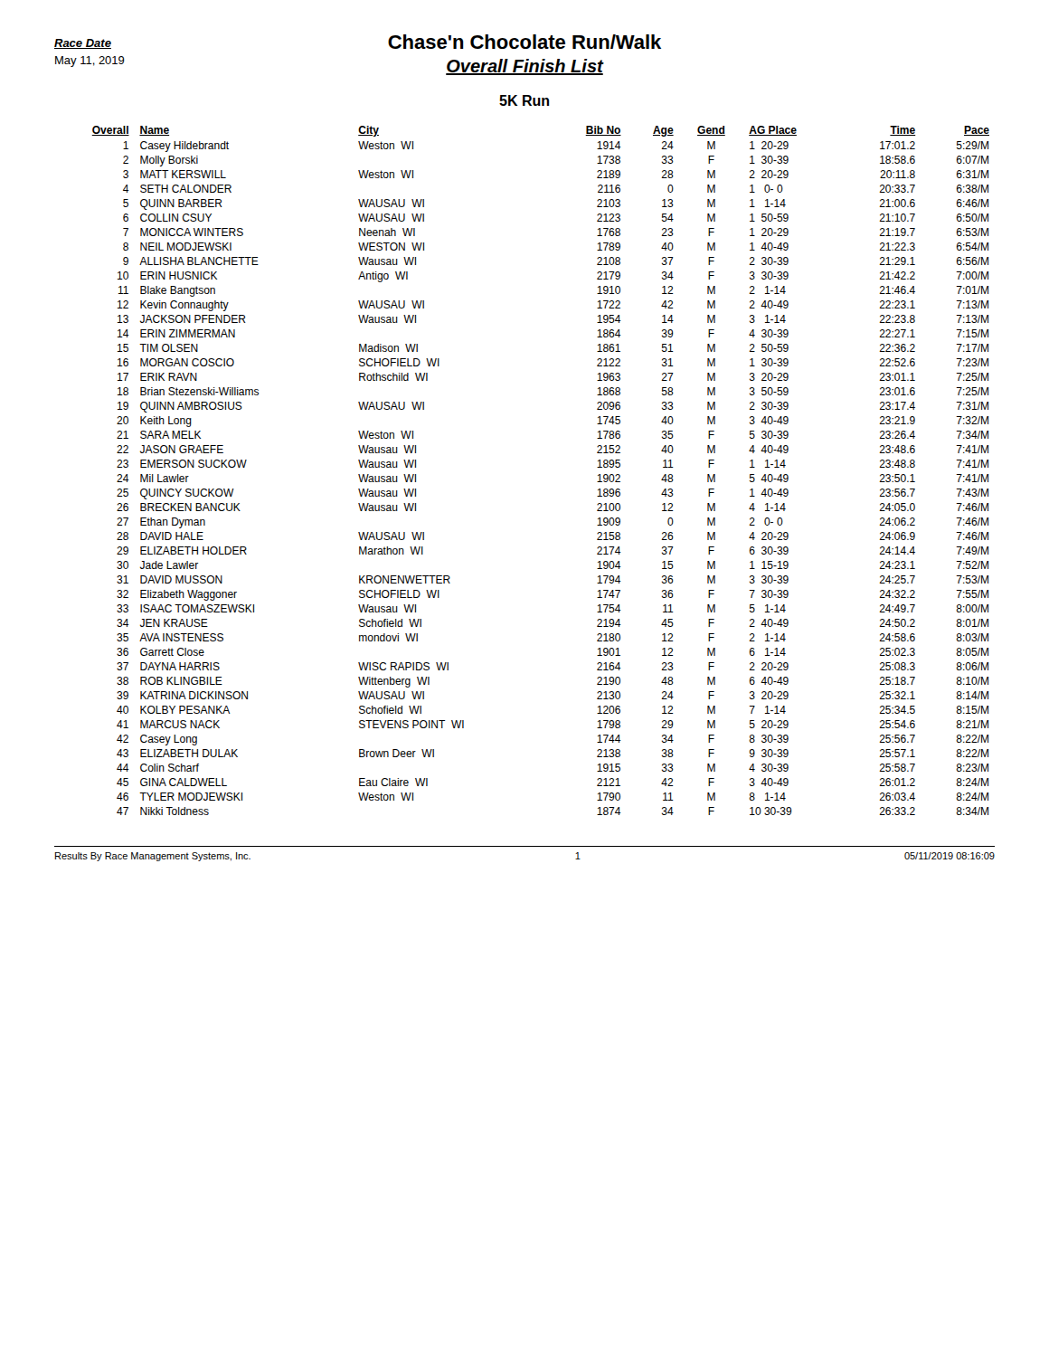Race Date
May 11, 2019
Chase'n Chocolate Run/Walk
Overall Finish List
5K Run
| Overall | Name | City | Bib No | Age | Gend | AG Place | Time | Pace |
| --- | --- | --- | --- | --- | --- | --- | --- | --- |
| 1 | Casey Hildebrandt | Weston WI | 1914 | 24 | M | 1 20-29 | 17:01.2 | 5:29/M |
| 2 | Molly Borski | | 1738 | 33 | F | 1 30-39 | 18:58.6 | 6:07/M |
| 3 | MATT KERSWILL | Weston WI | 2189 | 28 | M | 2 20-29 | 20:11.8 | 6:31/M |
| 4 | SETH CALONDER | | 2116 | 0 | M | 1 0- 0 | 20:33.7 | 6:38/M |
| 5 | QUINN BARBER | WAUSAU WI | 2103 | 13 | M | 1 1-14 | 21:00.6 | 6:46/M |
| 6 | COLLIN CSUY | WAUSAU WI | 2123 | 54 | M | 1 50-59 | 21:10.7 | 6:50/M |
| 7 | MONICCA WINTERS | Neenah WI | 1768 | 23 | F | 1 20-29 | 21:19.7 | 6:53/M |
| 8 | NEIL MODJEWSKI | WESTON WI | 1789 | 40 | M | 1 40-49 | 21:22.3 | 6:54/M |
| 9 | ALLISHA BLANCHETTE | Wausau WI | 2108 | 37 | F | 2 30-39 | 21:29.1 | 6:56/M |
| 10 | ERIN HUSNICK | Antigo WI | 2179 | 34 | F | 3 30-39 | 21:42.2 | 7:00/M |
| 11 | Blake Bangtson | | 1910 | 12 | M | 2 1-14 | 21:46.4 | 7:01/M |
| 12 | Kevin Connaughty | WAUSAU WI | 1722 | 42 | M | 2 40-49 | 22:23.1 | 7:13/M |
| 13 | JACKSON PFENDER | Wausau WI | 1954 | 14 | M | 3 1-14 | 22:23.8 | 7:13/M |
| 14 | ERIN ZIMMERMAN | | 1864 | 39 | F | 4 30-39 | 22:27.1 | 7:15/M |
| 15 | TIM OLSEN | Madison WI | 1861 | 51 | M | 2 50-59 | 22:36.2 | 7:17/M |
| 16 | MORGAN COSCIO | SCHOFIELD WI | 2122 | 31 | M | 1 30-39 | 22:52.6 | 7:23/M |
| 17 | ERIK RAVN | Rothschild WI | 1963 | 27 | M | 3 20-29 | 23:01.1 | 7:25/M |
| 18 | Brian Stezenski-Williams | | 1868 | 58 | M | 3 50-59 | 23:01.6 | 7:25/M |
| 19 | QUINN AMBROSIUS | WAUSAU WI | 2096 | 33 | M | 2 30-39 | 23:17.4 | 7:31/M |
| 20 | Keith Long | | 1745 | 40 | M | 3 40-49 | 23:21.9 | 7:32/M |
| 21 | SARA MELK | Weston WI | 1786 | 35 | F | 5 30-39 | 23:26.4 | 7:34/M |
| 22 | JASON GRAEFE | Wausau WI | 2152 | 40 | M | 4 40-49 | 23:48.6 | 7:41/M |
| 23 | EMERSON SUCKOW | Wausau WI | 1895 | 11 | F | 1 1-14 | 23:48.8 | 7:41/M |
| 24 | Mil Lawler | Wausau WI | 1902 | 48 | M | 5 40-49 | 23:50.1 | 7:41/M |
| 25 | QUINCY SUCKOW | Wausau WI | 1896 | 43 | F | 1 40-49 | 23:56.7 | 7:43/M |
| 26 | BRECKEN BANCUK | Wausau WI | 2100 | 12 | M | 4 1-14 | 24:05.0 | 7:46/M |
| 27 | Ethan Dyman | | 1909 | 0 | M | 2 0- 0 | 24:06.2 | 7:46/M |
| 28 | DAVID HALE | WAUSAU WI | 2158 | 26 | M | 4 20-29 | 24:06.9 | 7:46/M |
| 29 | ELIZABETH HOLDER | Marathon WI | 2174 | 37 | F | 6 30-39 | 24:14.4 | 7:49/M |
| 30 | Jade Lawler | | 1904 | 15 | M | 1 15-19 | 24:23.1 | 7:52/M |
| 31 | DAVID MUSSON | KRONENWETTER | 1794 | 36 | M | 3 30-39 | 24:25.7 | 7:53/M |
| 32 | Elizabeth Waggoner | SCHOFIELD WI | 1747 | 36 | F | 7 30-39 | 24:32.2 | 7:55/M |
| 33 | ISAAC TOMASZEWSKI | Wausau WI | 1754 | 11 | M | 5 1-14 | 24:49.7 | 8:00/M |
| 34 | JEN KRAUSE | Schofield WI | 2194 | 45 | F | 2 40-49 | 24:50.2 | 8:01/M |
| 35 | AVA INSTENESS | mondovi WI | 2180 | 12 | F | 2 1-14 | 24:58.6 | 8:03/M |
| 36 | Garrett Close | | 1901 | 12 | M | 6 1-14 | 25:02.3 | 8:05/M |
| 37 | DAYNA HARRIS | WISC RAPIDS WI | 2164 | 23 | F | 2 20-29 | 25:08.3 | 8:06/M |
| 38 | ROB KLINGBILE | Wittenberg WI | 2190 | 48 | M | 6 40-49 | 25:18.7 | 8:10/M |
| 39 | KATRINA DICKINSON | WAUSAU WI | 2130 | 24 | F | 3 20-29 | 25:32.1 | 8:14/M |
| 40 | KOLBY PESANKA | Schofield WI | 1206 | 12 | M | 7 1-14 | 25:34.5 | 8:15/M |
| 41 | MARCUS NACK | STEVENS POINT WI | 1798 | 29 | M | 5 20-29 | 25:54.6 | 8:21/M |
| 42 | Casey Long | | 1744 | 34 | F | 8 30-39 | 25:56.7 | 8:22/M |
| 43 | ELIZABETH DULAK | Brown Deer WI | 2138 | 38 | F | 9 30-39 | 25:57.1 | 8:22/M |
| 44 | Colin Scharf | | 1915 | 33 | M | 4 30-39 | 25:58.7 | 8:23/M |
| 45 | GINA CALDWELL | Eau Claire WI | 2121 | 42 | F | 3 40-49 | 26:01.2 | 8:24/M |
| 46 | TYLER MODJEWSKI | Weston WI | 1790 | 11 | M | 8 1-14 | 26:03.4 | 8:24/M |
| 47 | Nikki Toldness | | 1874 | 34 | F | 10 30-39 | 26:33.2 | 8:34/M |
Results By Race Management Systems, Inc.
1
05/11/2019 08:16:09